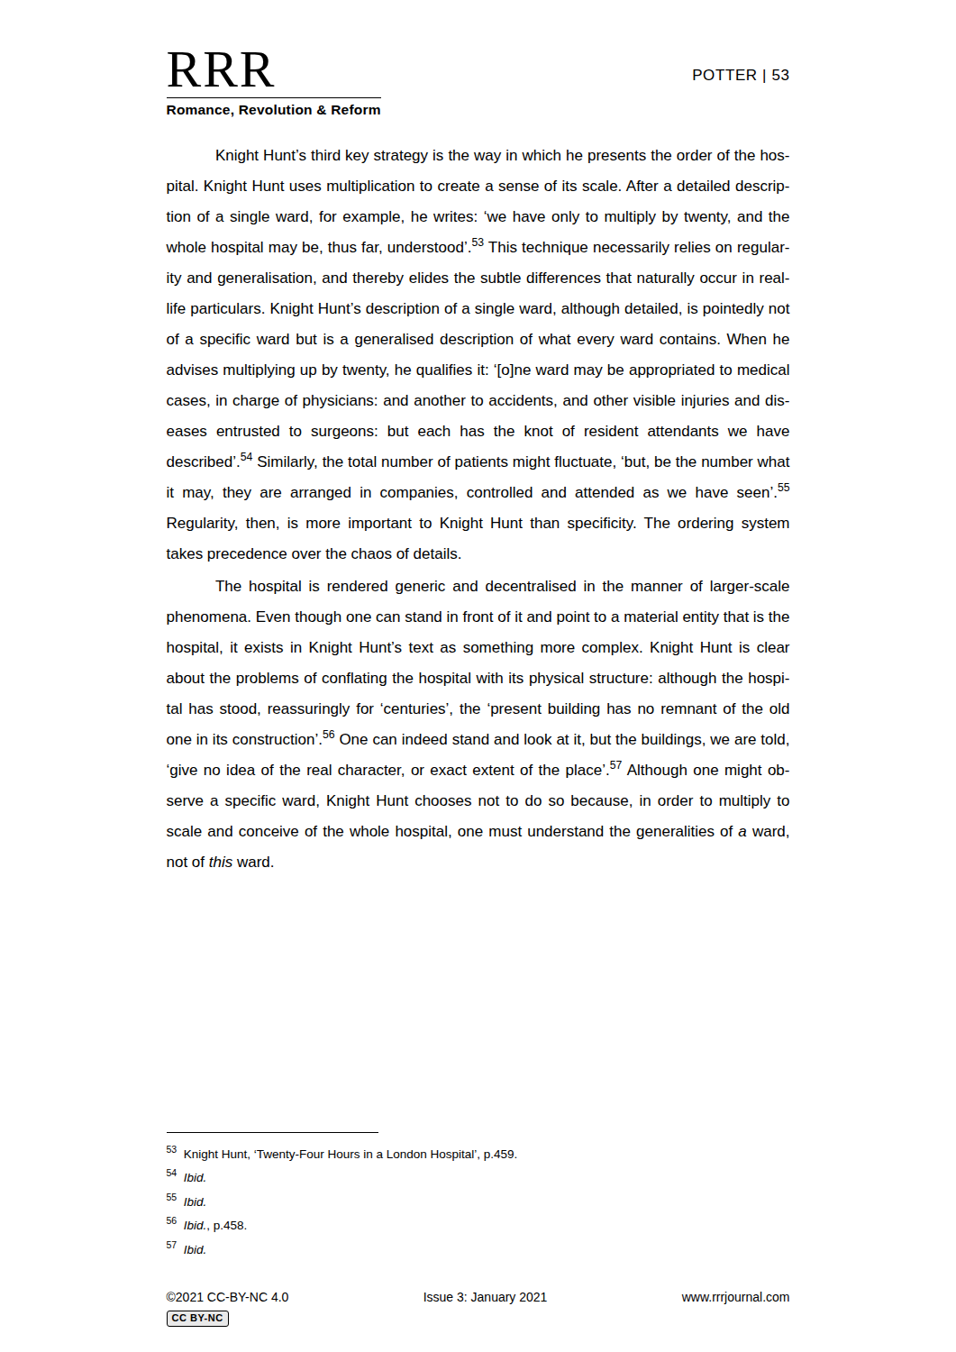RRR
Romance, Revolution & Reform
POTTER | 53
Knight Hunt’s third key strategy is the way in which he presents the order of the hospital. Knight Hunt uses multiplication to create a sense of its scale. After a detailed description of a single ward, for example, he writes: ‘we have only to multiply by twenty, and the whole hospital may be, thus far, understood’.53 This technique necessarily relies on regularity and generalisation, and thereby elides the subtle differences that naturally occur in real-life particulars. Knight Hunt’s description of a single ward, although detailed, is pointedly not of a specific ward but is a generalised description of what every ward contains. When he advises multiplying up by twenty, he qualifies it: ‘[o]ne ward may be appropriated to medical cases, in charge of physicians: and another to accidents, and other visible injuries and diseases entrusted to surgeons: but each has the knot of resident attendants we have described’.54 Similarly, the total number of patients might fluctuate, ‘but, be the number what it may, they are arranged in companies, controlled and attended as we have seen’.55 Regularity, then, is more important to Knight Hunt than specificity. The ordering system takes precedence over the chaos of details.
The hospital is rendered generic and decentralised in the manner of larger-scale phenomena. Even though one can stand in front of it and point to a material entity that is the hospital, it exists in Knight Hunt’s text as something more complex. Knight Hunt is clear about the problems of conflating the hospital with its physical structure: although the hospital has stood, reassuringly for ‘centuries’, the ‘present building has no remnant of the old one in its construction’.56 One can indeed stand and look at it, but the buildings, we are told, ‘give no idea of the real character, or exact extent of the place’.57 Although one might observe a specific ward, Knight Hunt chooses not to do so because, in order to multiply to scale and conceive of the whole hospital, one must understand the generalities of a ward, not of this ward.
53 Knight Hunt, ‘Twenty-Four Hours in a London Hospital’, p.459.
54 Ibid.
55 Ibid.
56 Ibid., p.458.
57 Ibid.
©2021 CC-BY-NC 4.0
CC BY-NC
Issue 3: January 2021
www.rrrjournal.com